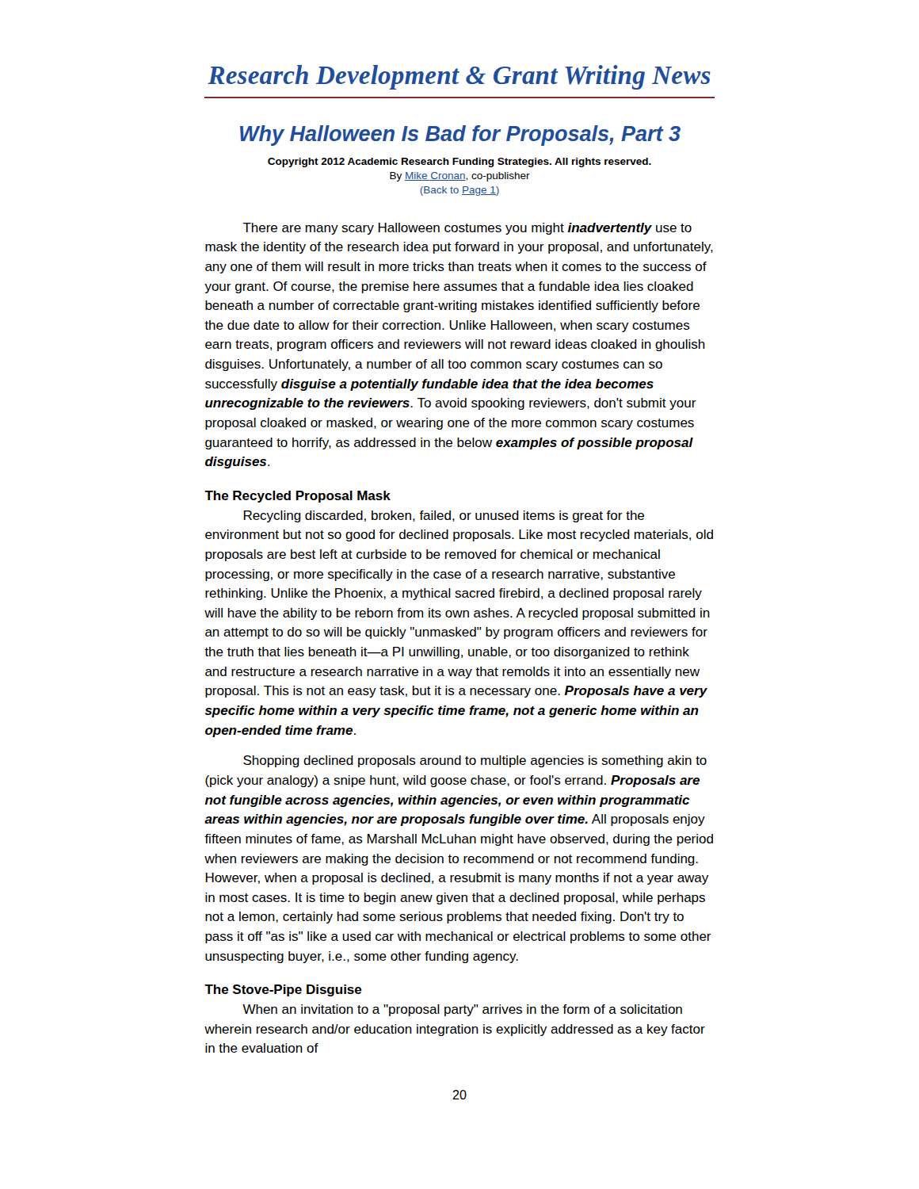Research Development & Grant Writing News
Why Halloween Is Bad for Proposals, Part 3
Copyright 2012 Academic Research Funding Strategies. All rights reserved.
By Mike Cronan, co-publisher
(Back to Page 1)
There are many scary Halloween costumes you might inadvertently use to mask the identity of the research idea put forward in your proposal, and unfortunately, any one of them will result in more tricks than treats when it comes to the success of your grant. Of course, the premise here assumes that a fundable idea lies cloaked beneath a number of correctable grant-writing mistakes identified sufficiently before the due date to allow for their correction. Unlike Halloween, when scary costumes earn treats, program officers and reviewers will not reward ideas cloaked in ghoulish disguises. Unfortunately, a number of all too common scary costumes can so successfully disguise a potentially fundable idea that the idea becomes unrecognizable to the reviewers. To avoid spooking reviewers, don't submit your proposal cloaked or masked, or wearing one of the more common scary costumes guaranteed to horrify, as addressed in the below examples of possible proposal disguises.
The Recycled Proposal Mask
Recycling discarded, broken, failed, or unused items is great for the environment but not so good for declined proposals. Like most recycled materials, old proposals are best left at curbside to be removed for chemical or mechanical processing, or more specifically in the case of a research narrative, substantive rethinking. Unlike the Phoenix, a mythical sacred firebird, a declined proposal rarely will have the ability to be reborn from its own ashes. A recycled proposal submitted in an attempt to do so will be quickly "unmasked" by program officers and reviewers for the truth that lies beneath it—a PI unwilling, unable, or too disorganized to rethink and restructure a research narrative in a way that remolds it into an essentially new proposal. This is not an easy task, but it is a necessary one. Proposals have a very specific home within a very specific time frame, not a generic home within an open-ended time frame.
Shopping declined proposals around to multiple agencies is something akin to (pick your analogy) a snipe hunt, wild goose chase, or fool's errand. Proposals are not fungible across agencies, within agencies, or even within programmatic areas within agencies, nor are proposals fungible over time. All proposals enjoy fifteen minutes of fame, as Marshall McLuhan might have observed, during the period when reviewers are making the decision to recommend or not recommend funding. However, when a proposal is declined, a resubmit is many months if not a year away in most cases. It is time to begin anew given that a declined proposal, while perhaps not a lemon, certainly had some serious problems that needed fixing. Don't try to pass it off "as is" like a used car with mechanical or electrical problems to some other unsuspecting buyer, i.e., some other funding agency.
The Stove-Pipe Disguise
When an invitation to a "proposal party" arrives in the form of a solicitation wherein research and/or education integration is explicitly addressed as a key factor in the evaluation of
20